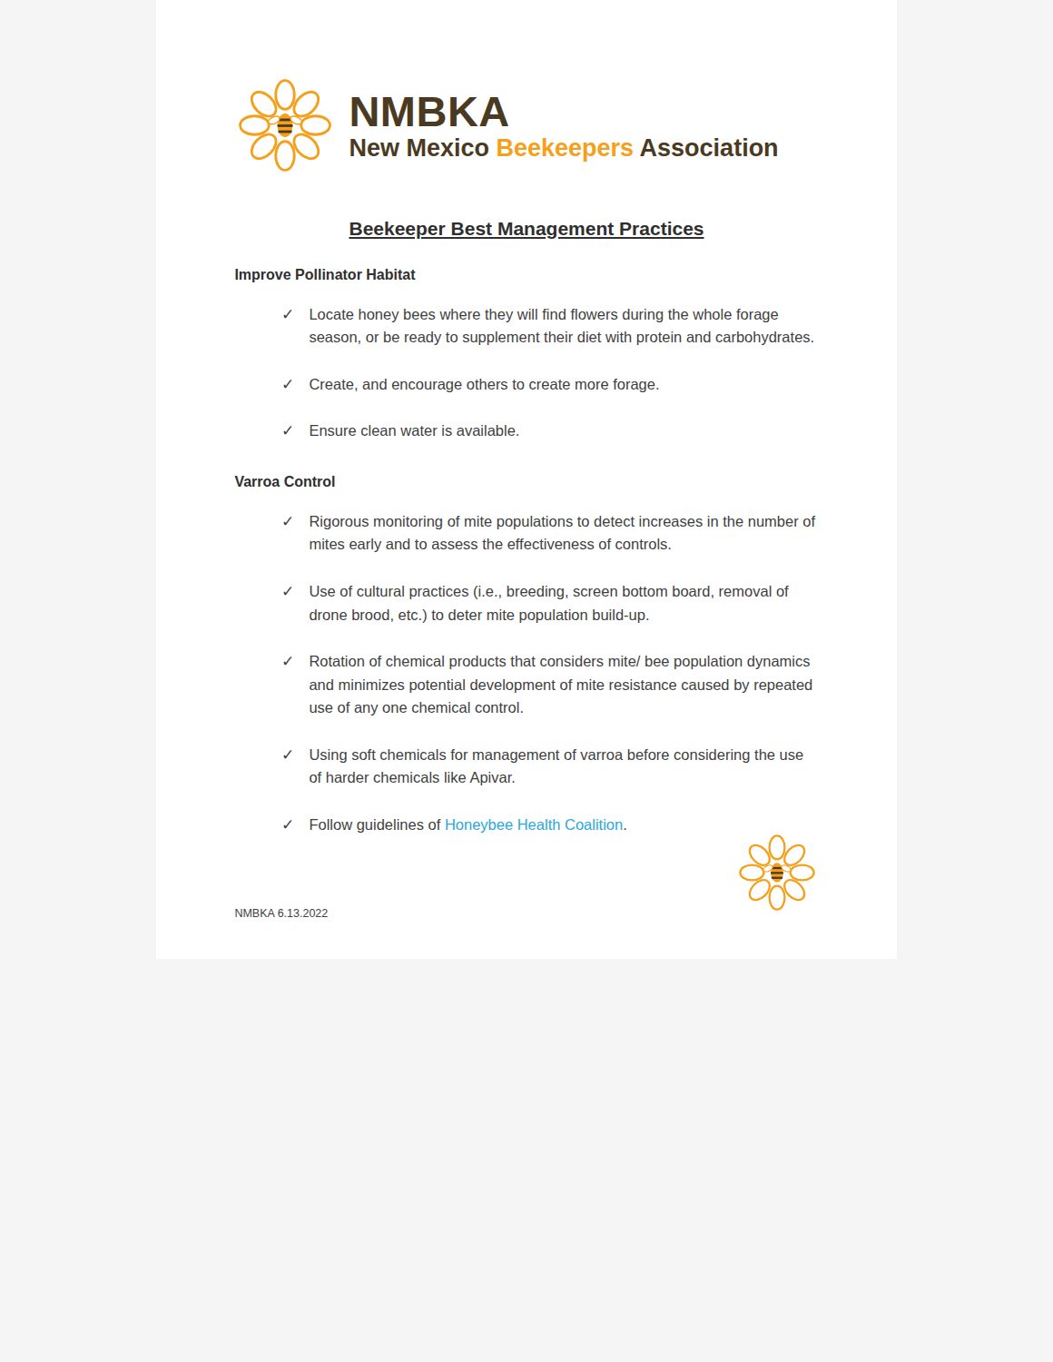NMBKA
New Mexico Beekeepers Association
Beekeeper Best Management Practices
Improve Pollinator Habitat
Locate honey bees where they will find flowers during the whole forage season, or be ready to supplement their diet with protein and carbohydrates.
Create, and encourage others to create more forage.
Ensure clean water is available.
Varroa Control
Rigorous monitoring of mite populations to detect increases in the number of mites early and to assess the effectiveness of controls.
Use of cultural practices (i.e., breeding, screen bottom board, removal of drone brood, etc.) to deter mite population build-up.
Rotation of chemical products that considers mite/ bee population dynamics and minimizes potential development of mite resistance caused by repeated use of any one chemical control.
Using soft chemicals for management of varroa before considering the use of harder chemicals like Apivar.
Follow guidelines of Honeybee Health Coalition.
NMBKA 6.13.2022